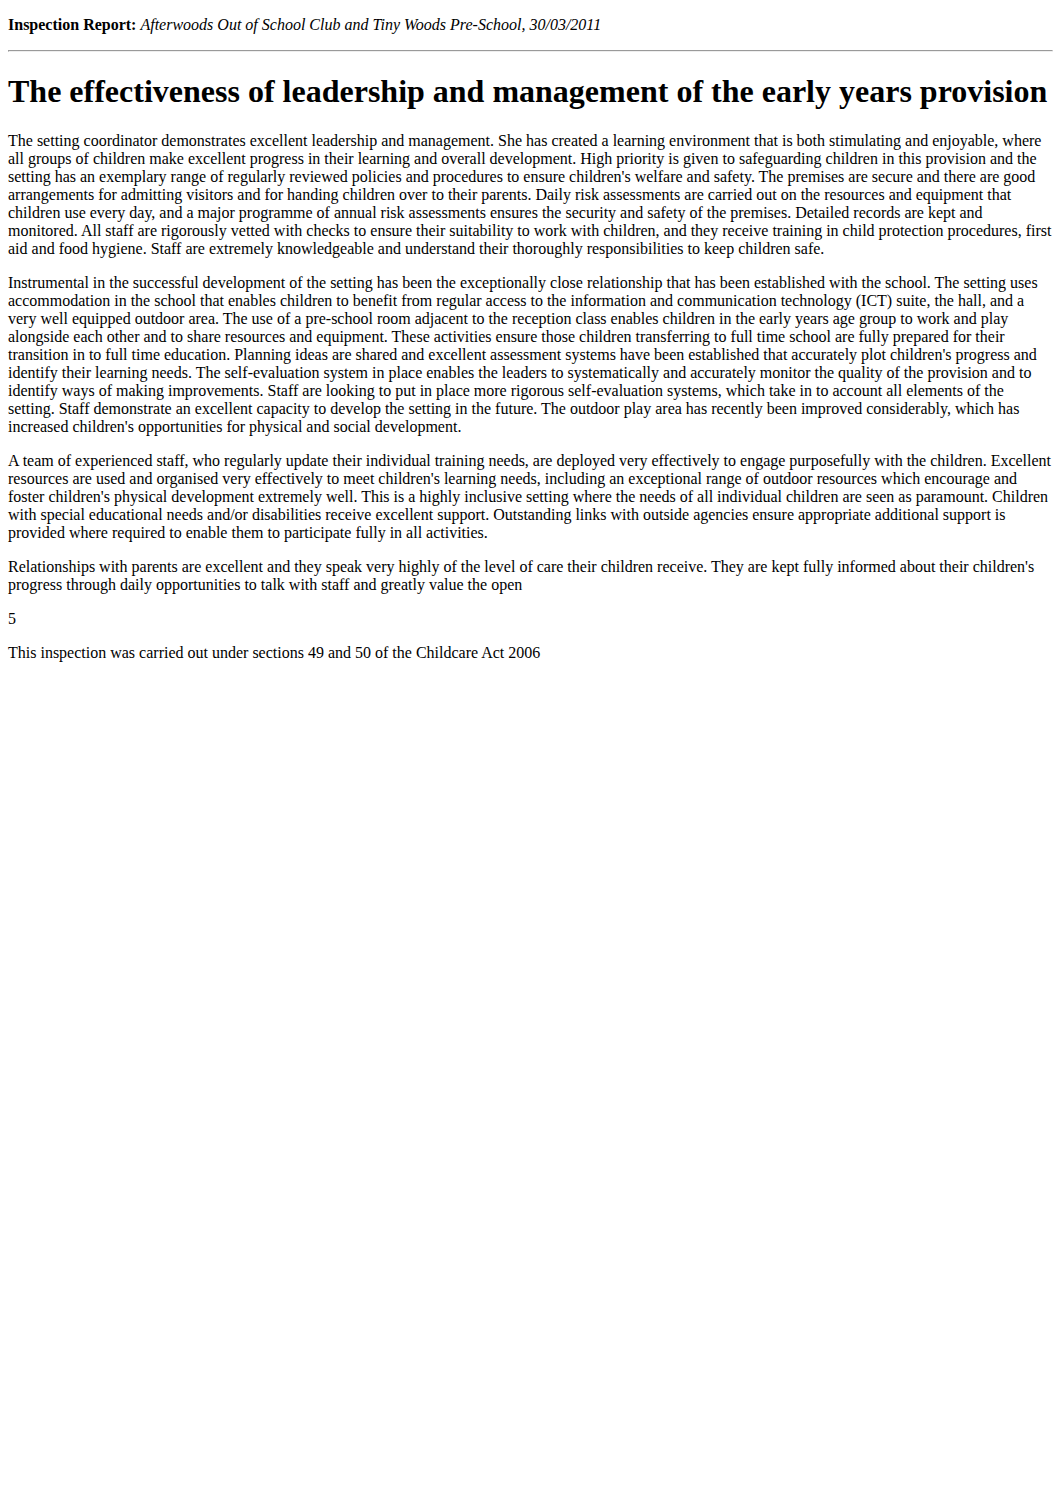Inspection Report: Afterwoods Out of School Club and Tiny Woods Pre-School, 30/03/2011
The effectiveness of leadership and management of the early years provision
The setting coordinator demonstrates excellent leadership and management. She has created a learning environment that is both stimulating and enjoyable, where all groups of children make excellent progress in their learning and overall development. High priority is given to safeguarding children in this provision and the setting has an exemplary range of regularly reviewed policies and procedures to ensure children's welfare and safety. The premises are secure and there are good arrangements for admitting visitors and for handing children over to their parents. Daily risk assessments are carried out on the resources and equipment that children use every day, and a major programme of annual risk assessments ensures the security and safety of the premises. Detailed records are kept and monitored. All staff are rigorously vetted with checks to ensure their suitability to work with children, and they receive training in child protection procedures, first aid and food hygiene. Staff are extremely knowledgeable and understand their thoroughly responsibilities to keep children safe.
Instrumental in the successful development of the setting has been the exceptionally close relationship that has been established with the school. The setting uses accommodation in the school that enables children to benefit from regular access to the information and communication technology (ICT) suite, the hall, and a very well equipped outdoor area. The use of a pre-school room adjacent to the reception class enables children in the early years age group to work and play alongside each other and to share resources and equipment. These activities ensure those children transferring to full time school are fully prepared for their transition in to full time education. Planning ideas are shared and excellent assessment systems have been established that accurately plot children's progress and identify their learning needs. The self-evaluation system in place enables the leaders to systematically and accurately monitor the quality of the provision and to identify ways of making improvements. Staff are looking to put in place more rigorous self-evaluation systems, which take in to account all elements of the setting. Staff demonstrate an excellent capacity to develop the setting in the future. The outdoor play area has recently been improved considerably, which has increased children's opportunities for physical and social development.
A team of experienced staff, who regularly update their individual training needs, are deployed very effectively to engage purposefully with the children. Excellent resources are used and organised very effectively to meet children's learning needs, including an exceptional range of outdoor resources which encourage and foster children's physical development extremely well. This is a highly inclusive setting where the needs of all individual children are seen as paramount. Children with special educational needs and/or disabilities receive excellent support. Outstanding links with outside agencies ensure appropriate additional support is provided where required to enable them to participate fully in all activities.
Relationships with parents are excellent and they speak very highly of the level of care their children receive. They are kept fully informed about their children's progress through daily opportunities to talk with staff and greatly value the open
5
This inspection was carried out under sections 49 and 50 of the Childcare Act 2006